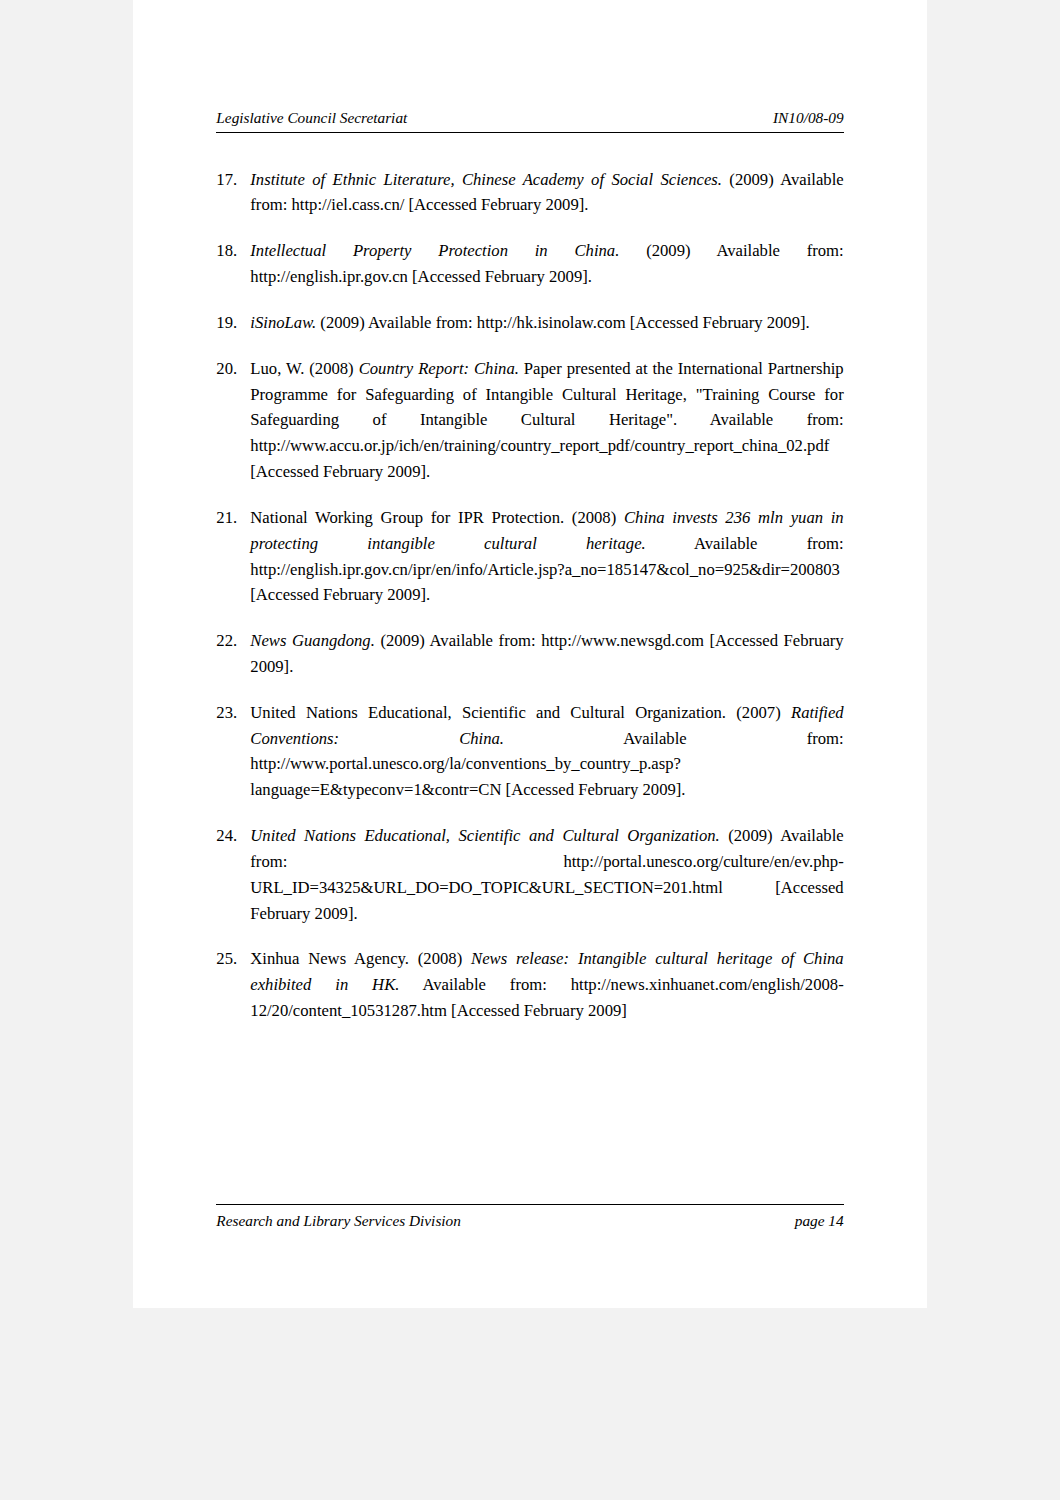Legislative Council Secretariat IN10/08-09
17. Institute of Ethnic Literature, Chinese Academy of Social Sciences. (2009) Available from: http://iel.cass.cn/ [Accessed February 2009].
18. Intellectual Property Protection in China. (2009) Available from: http://english.ipr.gov.cn [Accessed February 2009].
19. iSinoLaw. (2009) Available from: http://hk.isinolaw.com [Accessed February 2009].
20. Luo, W. (2008) Country Report: China. Paper presented at the International Partnership Programme for Safeguarding of Intangible Cultural Heritage, "Training Course for Safeguarding of Intangible Cultural Heritage". Available from: http://www.accu.or.jp/ich/en/training/country_report_pdf/country_report_china_02.pdf [Accessed February 2009].
21. National Working Group for IPR Protection. (2008) China invests 236 mln yuan in protecting intangible cultural heritage. Available from: http://english.ipr.gov.cn/ipr/en/info/Article.jsp?a_no=185147&col_no=925&dir=200803 [Accessed February 2009].
22. News Guangdong. (2009) Available from: http://www.newsgd.com [Accessed February 2009].
23. United Nations Educational, Scientific and Cultural Organization. (2007) Ratified Conventions: China. Available from: http://www.portal.unesco.org/la/conventions_by_country_p.asp?language=E&typeconv=1&contr=CN [Accessed February 2009].
24. United Nations Educational, Scientific and Cultural Organization. (2009) Available from: http://portal.unesco.org/culture/en/ev.php-URL_ID=34325&URL_DO=DO_TOPIC&URL_SECTION=201.html [Accessed February 2009].
25. Xinhua News Agency. (2008) News release: Intangible cultural heritage of China exhibited in HK. Available from: http://news.xinhuanet.com/english/2008-12/20/content_10531287.htm [Accessed February 2009]
Research and Library Services Division page 14